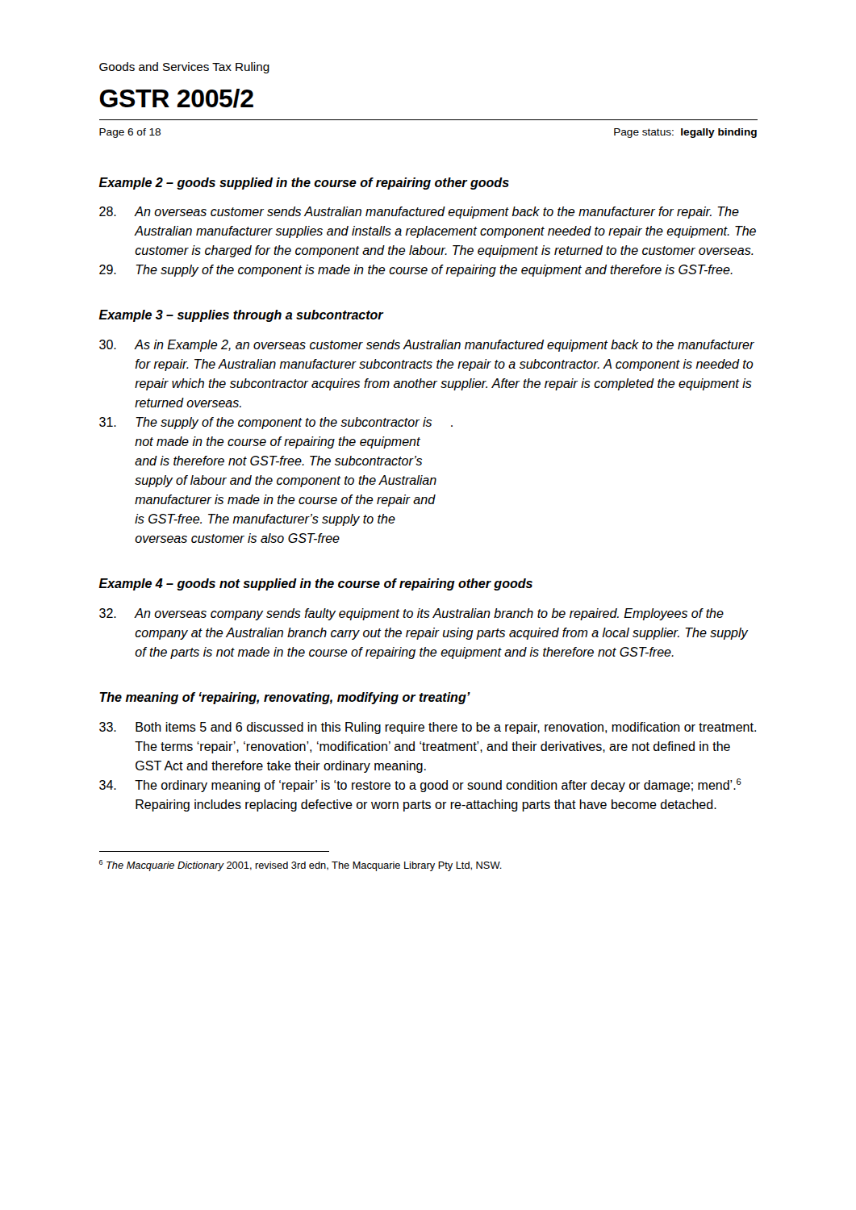Goods and Services Tax Ruling
GSTR 2005/2
Page 6 of 18 Page status: legally binding
Example 2 – goods supplied in the course of repairing other goods
28. An overseas customer sends Australian manufactured equipment back to the manufacturer for repair. The Australian manufacturer supplies and installs a replacement component needed to repair the equipment. The customer is charged for the component and the labour. The equipment is returned to the customer overseas.
29. The supply of the component is made in the course of repairing the equipment and therefore is GST-free.
Example 3 – supplies through a subcontractor
30. As in Example 2, an overseas customer sends Australian manufactured equipment back to the manufacturer for repair. The Australian manufacturer subcontracts the repair to a subcontractor. A component is needed to repair which the subcontractor acquires from another supplier. After the repair is completed the equipment is returned overseas.
31. The supply of the component to the subcontractor is not made in the course of repairing the equipment and is therefore not GST-free. The subcontractor’s supply of labour and the component to the Australian manufacturer is made in the course of the repair and is GST-free. The manufacturer’s supply to the overseas customer is also GST-free.
Example 4 – goods not supplied in the course of repairing other goods
32. An overseas company sends faulty equipment to its Australian branch to be repaired. Employees of the company at the Australian branch carry out the repair using parts acquired from a local supplier. The supply of the parts is not made in the course of repairing the equipment and is therefore not GST-free.
The meaning of ‘repairing, renovating, modifying or treating’
33. Both items 5 and 6 discussed in this Ruling require there to be a repair, renovation, modification or treatment. The terms ‘repair’, ‘renovation’, ‘modification’ and ‘treatment’, and their derivatives, are not defined in the GST Act and therefore take their ordinary meaning.
34. The ordinary meaning of ‘repair’ is ‘to restore to a good or sound condition after decay or damage; mend’.6 Repairing includes replacing defective or worn parts or re-attaching parts that have become detached.
6 The Macquarie Dictionary 2001, revised 3rd edn, The Macquarie Library Pty Ltd, NSW.